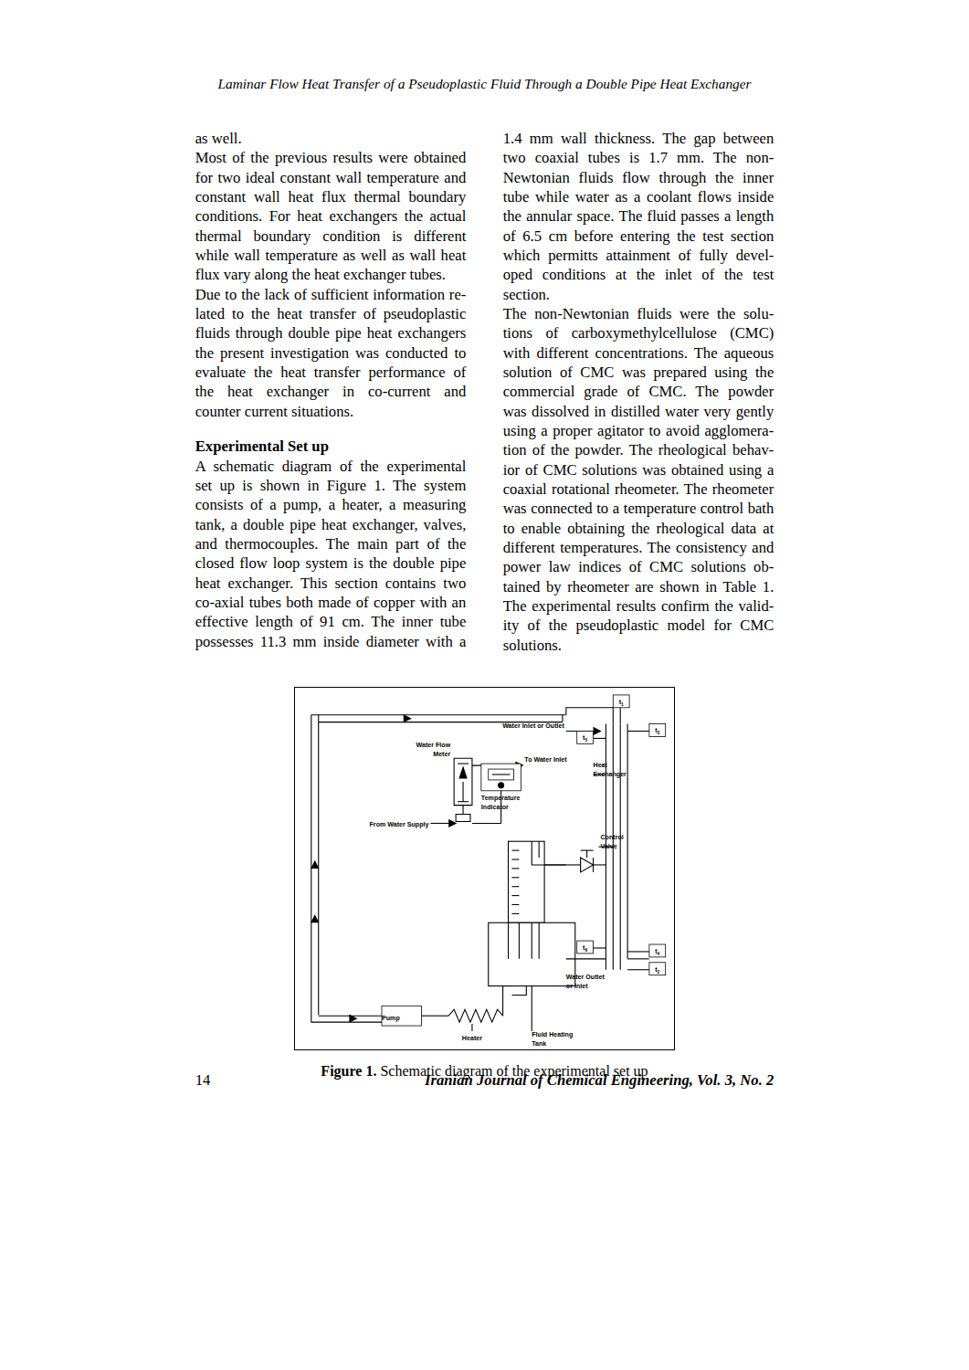Laminar Flow Heat Transfer of a Pseudoplastic Fluid Through a Double Pipe Heat Exchanger
as well.
Most of the previous results were obtained for two ideal constant wall temperature and constant wall heat flux thermal boundary conditions. For heat exchangers the actual thermal boundary condition is different while wall temperature as well as wall heat flux vary along the heat exchanger tubes.
Due to the lack of sufficient information related to the heat transfer of pseudoplastic fluids through double pipe heat exchangers the present investigation was conducted to evaluate the heat transfer performance of the heat exchanger in co-current and counter current situations.
Experimental Set up
A schematic diagram of the experimental set up is shown in Figure 1. The system consists of a pump, a heater, a measuring tank, a double pipe heat exchanger, valves, and thermocouples. The main part of the closed flow loop system is the double pipe heat exchanger. This section contains two co-axial tubes both made of copper with an effective length of 91 cm. The inner tube possesses 11.3 mm inside diameter with a 1.4 mm wall thickness. The gap between two coaxial tubes is 1.7 mm. The non-Newtonian fluids flow through the inner tube while water as a coolant flows inside the annular space. The fluid passes a length of 6.5 cm before entering the test section which permitts attainment of fully developed conditions at the inlet of the test section.
The non-Newtonian fluids were the solutions of carboxymethylcellulose (CMC) with different concentrations. The aqueous solution of CMC was prepared using the commercial grade of CMC. The powder was dissolved in distilled water very gently using a proper agitator to avoid agglomeration of the powder. The rheological behavior of CMC solutions was obtained using a coaxial rotational rheometer. The rheometer was connected to a temperature control bath to enable obtaining the rheological data at different temperatures. The consistency and power law indices of CMC solutions obtained by rheometer are shown in Table 1. The experimental results confirm the validity of the pseudoplastic model for CMC solutions.
t1 t3 t5 t6 t4 t2 Water Inlet or Outlet To Water Inlet Heat Exchanger Water Flow Meter Temperature Indicator From Water Supply Control Valve Water Outlet or Inlet Pump Heater Fluid Heating Tank
Figure 1. Schematic diagram of the experimental set up
14
Iranian Journal of Chemical Engineering, Vol. 3, No. 2